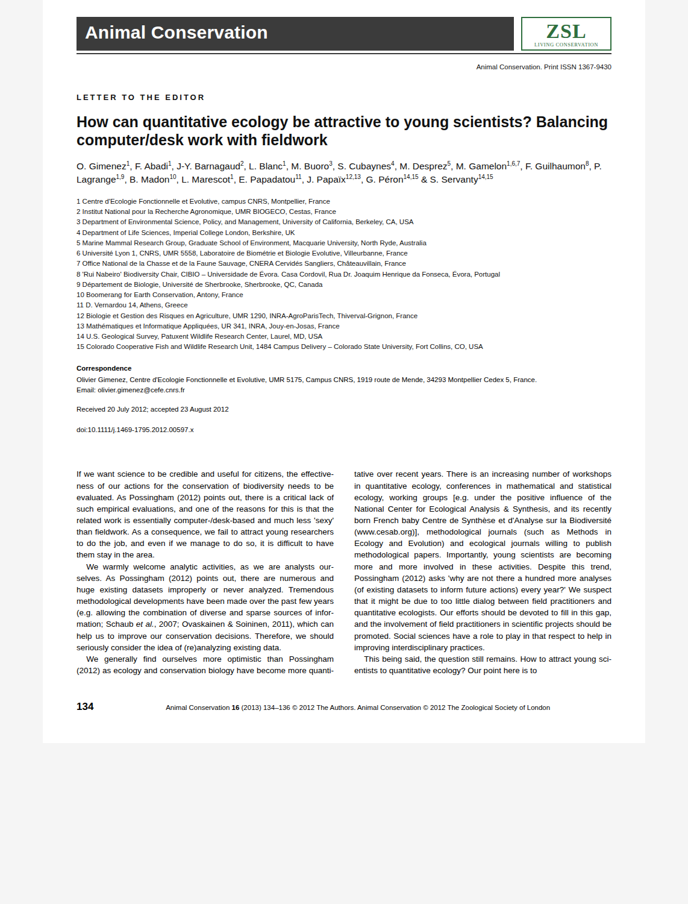Animal Conservation
ZSL
Living Conservation
Animal Conservation. Print ISSN 1367-9430
LETTER TO THE EDITOR
How can quantitative ecology be attractive to young scientists? Balancing computer/desk work with fieldwork
O. Gimenez1, F. Abadi1, J-Y. Barnagaud2, L. Blanc1, M. Buoro3, S. Cubaynes4, M. Desprez5, M. Gamelon1,6,7, F. Guilhaumon8, P. Lagrange1,9, B. Madon10, L. Marescot1, E. Papadatou11, J. Papaïx12,13, G. Péron14,15 & S. Servanty14,15
1 Centre d'Ecologie Fonctionnelle et Evolutive, campus CNRS, Montpellier, France
2 Institut National pour la Recherche Agronomique, UMR BIOGECO, Cestas, France
3 Department of Environmental Science, Policy, and Management, University of California, Berkeley, CA, USA
4 Department of Life Sciences, Imperial College London, Berkshire, UK
5 Marine Mammal Research Group, Graduate School of Environment, Macquarie University, North Ryde, Australia
6 Université Lyon 1, CNRS, UMR 5558, Laboratoire de Biométrie et Biologie Evolutive, Villeurbanne, France
7 Office National de la Chasse et de la Faune Sauvage, CNERA Cervidés Sangliers, Châteauvillain, France
8 'Rui Nabeiro' Biodiversity Chair, CIBIO – Universidade de Évora. Casa Cordovil, Rua Dr. Joaquim Henrique da Fonseca, Évora, Portugal
9 Département de Biologie, Université de Sherbrooke, Sherbrooke, QC, Canada
10 Boomerang for Earth Conservation, Antony, France
11 D. Vernardou 14, Athens, Greece
12 Biologie et Gestion des Risques en Agriculture, UMR 1290, INRA-AgroParisTech, Thiverval-Grignon, France
13 Mathématiques et Informatique Appliquées, UR 341, INRA, Jouy-en-Josas, France
14 U.S. Geological Survey, Patuxent Wildlife Research Center, Laurel, MD, USA
15 Colorado Cooperative Fish and Wildlife Research Unit, 1484 Campus Delivery – Colorado State University, Fort Collins, CO, USA
Correspondence
Olivier Gimenez, Centre d'Ecologie Fonctionnelle et Evolutive, UMR 5175, Campus CNRS, 1919 route de Mende, 34293 Montpellier Cedex 5, France.
Email: olivier.gimenez@cefe.cnrs.fr
Received 20 July 2012; accepted 23 August 2012
doi:10.1111/j.1469-1795.2012.00597.x
If we want science to be credible and useful for citizens, the effectiveness of our actions for the conservation of biodiversity needs to be evaluated. As Possingham (2012) points out, there is a critical lack of such empirical evaluations, and one of the reasons for this is that the related work is essentially computer-/desk-based and much less 'sexy' than fieldwork. As a consequence, we fail to attract young researchers to do the job, and even if we manage to do so, it is difficult to have them stay in the area.
We warmly welcome analytic activities, as we are analysts ourselves. As Possingham (2012) points out, there are numerous and huge existing datasets improperly or never analyzed. Tremendous methodological developments have been made over the past few years (e.g. allowing the combination of diverse and sparse sources of information; Schaub et al., 2007; Ovaskainen & Soininen, 2011), which can help us to improve our conservation decisions. Therefore, we should seriously consider the idea of (re)analyzing existing data.
We generally find ourselves more optimistic than Possingham (2012) as ecology and conservation biology have become more quantitative over recent years. There is an increasing number of workshops in quantitative ecology, conferences in mathematical and statistical ecology, working groups [e.g. under the positive influence of the National Center for Ecological Analysis & Synthesis, and its recently born French baby Centre de Synthèse et d'Analyse sur la Biodiversité (www.cesab.org)], methodological journals (such as Methods in Ecology and Evolution) and ecological journals willing to publish methodological papers. Importantly, young scientists are becoming more and more involved in these activities. Despite this trend, Possingham (2012) asks 'why are not there a hundred more analyses (of existing datasets to inform future actions) every year?' We suspect that it might be due to too little dialog between field practitioners and quantitative ecologists. Our efforts should be devoted to fill in this gap, and the involvement of field practitioners in scientific projects should be promoted. Social sciences have a role to play in that respect to help in improving interdisciplinary practices.
This being said, the question still remains. How to attract young scientists to quantitative ecology? Our point here is to
134
Animal Conservation 16 (2013) 134–136 © 2012 The Authors. Animal Conservation © 2012 The Zoological Society of London